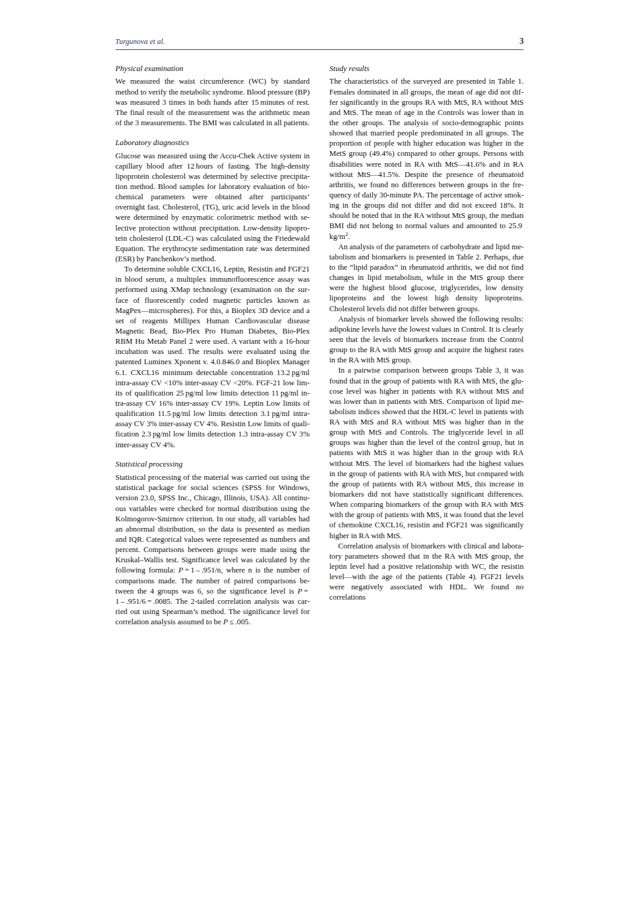Turgunova et al.
3
Physical examination
We measured the waist circumference (WC) by standard method to verify the metabolic syndrome. Blood pressure (BP) was measured 3 times in both hands after 15 minutes of rest. The final result of the measurement was the arithmetic mean of the 3 measurements. The BMI was calculated in all patients.
Laboratory diagnostics
Glucose was measured using the Accu-Chek Active system in capillary blood after 12 hours of fasting. The high-density lipoprotein cholesterol was determined by selective precipitation method. Blood samples for laboratory evaluation of biochemical parameters were obtained after participants’ overnight fast. Cholesterol, (TG), uric acid levels in the blood were determined by enzymatic colorimetric method with selective protection without precipitation. Low-density lipoprotein cholesterol (LDL-C) was calculated using the Friedewald Equation. The erythrocyte sedimentation rate was determined (ESR) by Panchenkov’s method.
To determine soluble CXCL16, Leptin, Resistin and FGF21 in blood serum, a multiplex immunofluorescence assay was performed using XMap technology (examination on the surface of fluorescently coded magnetic particles known as MagPex—microspheres). For this, a Bioplex 3D device and a set of reagents Millipex Human Cardiovascular disease Magnetic Bead, Bio-Plex Pro Human Diabetes, Bio-Plex RBM Hu Metab Panel 2 were used. A variant with a 16-hour incubation was used. The results were evaluated using the patented Luminex Xponent v. 4.0.846.0 and Bioplex Manager 6.1. CXCL16 minimum detectable concentration 13.2 pg/ml intra-assay CV <10% inter-assay CV <20%. FGF-21 low limits of qualification 25 pg/ml low limits detection 11 pg/ml intra-assay CV 16% inter-assay CV 19%. Leptin Low limits of qualification 11.5 pg/ml low limits detection 3.1 pg/ml intra-assay CV 3% inter-assay CV 4%. Resistin Low limits of qualification 2.3 pg/ml low limits detection 1.3 intra-assay CV 3% inter-assay CV 4%.
Statistical processing
Statistical processing of the material was carried out using the statistical package for social sciences (SPSS for Windows, version 23.0, SPSS Inc., Chicago, Illinois, USA). All continuous variables were checked for normal distribution using the Kolmogorov-Smirnov criterion. In our study, all variables had an abnormal distribution, so the data is presented as median and IQR. Categorical values were represented as numbers and percent. Comparisons between groups were made using the Kruskal–Wallis test. Significance level was calculated by the following formula: P = 1 – .951/n, where n is the number of comparisons made. The number of paired comparisons between the 4 groups was 6, so the significance level is P = 1 – .951/6 = .0085. The 2-tailed correlation analysis was carried out using Spearman’s method. The significance level for correlation analysis assumed to be P ≤ .005.
Study results
The characteristics of the surveyed are presented in Table 1. Females dominated in all groups, the mean of age did not differ significantly in the groups RA with MtS, RA without MtS and MtS. The mean of age in the Controls was lower than in the other groups. The analysis of socio-demographic points showed that married people predominated in all groups. The proportion of people with higher education was higher in the MetS group (49.4%) compared to other groups. Persons with disabilities were noted in RA with MtS—41.6% and in RA without MtS—41.5%. Despite the presence of rheumatoid arthritis, we found no differences between groups in the frequency of daily 30-minute PA. The percentage of active smoking in the groups did not differ and did not exceed 18%. It should be noted that in the RA without MtS group, the median BMI did not belong to normal values and amounted to 25.9 kg/m2.
An analysis of the parameters of carbohydrate and lipid metabolism and biomarkers is presented in Table 2. Perhaps, due to the “lipid paradox” in rheumatoid arthritis, we did not find changes in lipid metabolism, while in the MtS group there were the highest blood glucose, triglycerides, low density lipoproteins and the lowest high density lipoproteins. Cholesterol levels did not differ between groups.
Analysis of biomarker levels showed the following results: adipokine levels have the lowest values in Control. It is clearly seen that the levels of biomarkers increase from the Control group to the RA with MtS group and acquire the highest rates in the RA with MtS group.
In a pairwise comparison between groups Table 3, it was found that in the group of patients with RA with MtS, the glucose level was higher in patients with RA without MtS and was lower than in patients with MtS. Comparison of lipid metabolism indices showed that the HDL-C level in patients with RA with MtS and RA without MtS was higher than in the group with MtS and Controls. The triglyceride level in all groups was higher than the level of the control group, but in patients with MtS it was higher than in the group with RA without MtS. The level of biomarkers had the highest values in the group of patients with RA with MtS, but compared with the group of patients with RA without MtS, this increase in biomarkers did not have statistically significant differences. When comparing biomarkers of the group with RA with MtS with the group of patients with MtS, it was found that the level of chemokine CXCL16, resistin and FGF21 was significantly higher in RA with MtS.
Correlation analysis of biomarkers with clinical and laboratory parameters showed that in the RA with MtS group, the leptin level had a positive relationship with WC, the resistin level—with the age of the patients (Table 4). FGF21 levels were negatively associated with HDL. We found no correlations